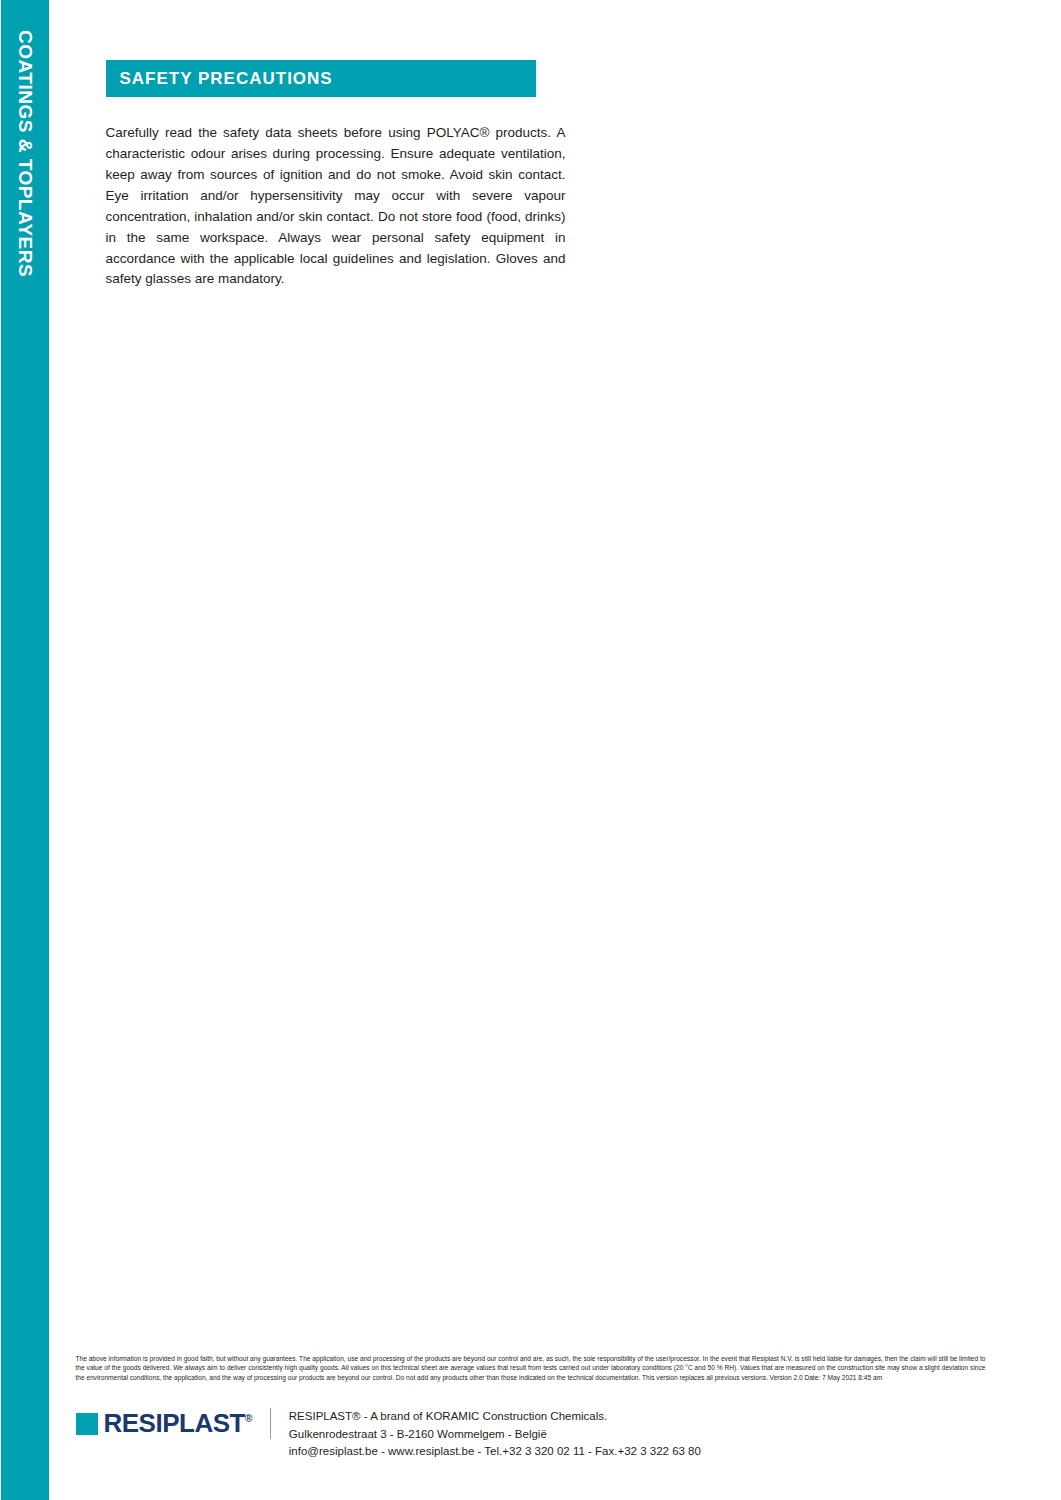COATINGS & TOPLAYERS
SAFETY PRECAUTIONS
Carefully read the safety data sheets before using POLYAC® products. A characteristic odour arises during processing. Ensure adequate ventilation, keep away from sources of ignition and do not smoke. Avoid skin contact. Eye irritation and/or hypersensitivity may occur with severe vapour concentration, inhalation and/or skin contact. Do not store food (food, drinks) in the same workspace. Always wear personal safety equipment in accordance with the applicable local guidelines and legislation. Gloves and safety glasses are mandatory.
The above information is provided in good faith, but without any guarantees. The application, use and processing of the products are beyond our control and are, as such, the sole responsibility of the user/processor. In the event that Resiplast N.V. is still held liable for damages, then the claim will still be limited to the value of the goods delivered. We always aim to deliver consistently high quality goods. All values on this technical sheet are average values that result from tests carried out under laboratory conditions (20 °C and 50 % RH). Values that are measured on the construction site may show a slight deviation since the environmental conditions, the application, and the way of processing our products are beyond our control. Do not add any products other than those indicated on the technical documentation. This version replaces all previous versions. Version 2.0 Date: 7 May 2021 8:45 am
RESIPLAST®
RESIPLAST® - A brand of KORAMIC Construction Chemicals.
Gulkenrodestraat 3 - B-2160 Wommelgem - België
info@resiplast.be - www.resiplast.be - Tel.+32 3 320 02 11 - Fax.+32 3 322 63 80